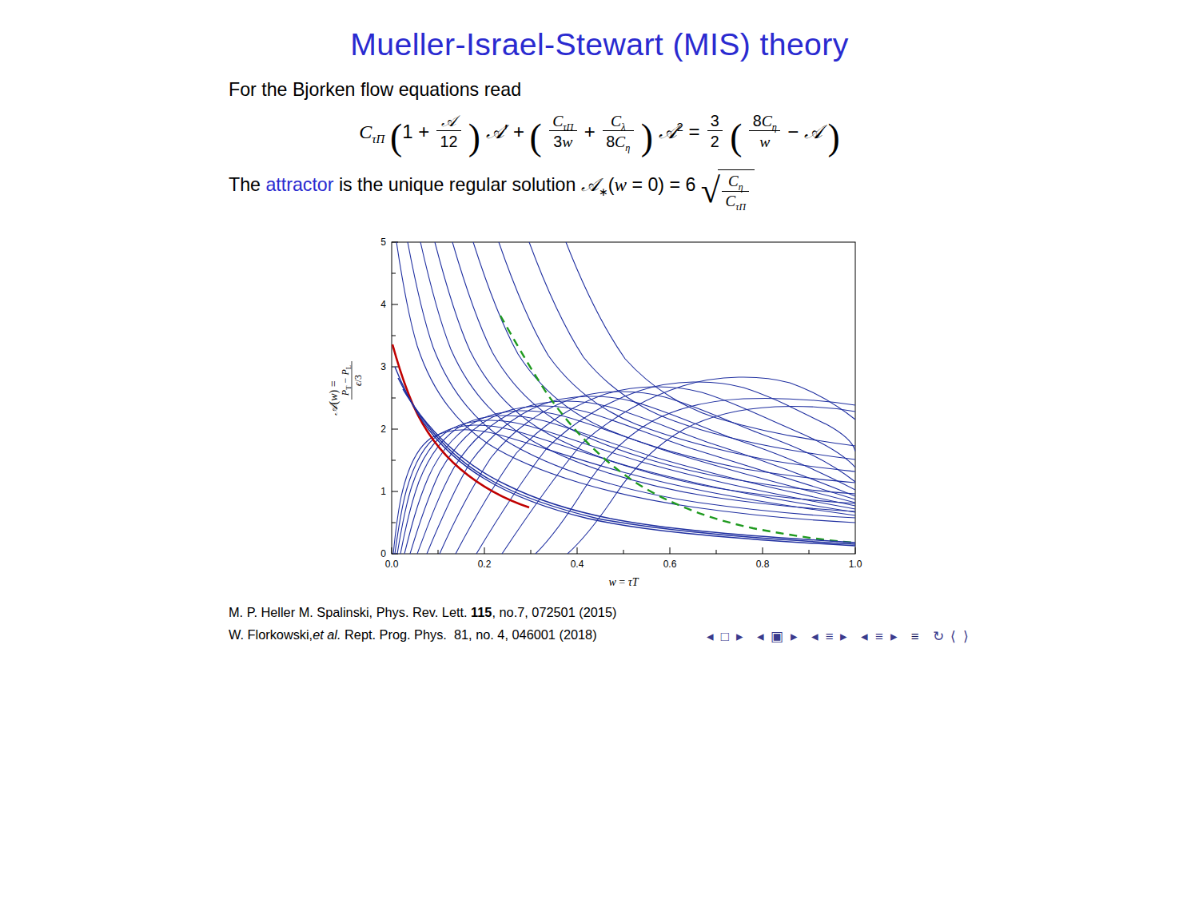Mueller-Israel-Stewart (MIS) theory
For the Bjorken flow equations read
CτΠ (1 + 𝒜 12 ) 𝒜′ + ( CτΠ 3w + Cλ 8Cη ) 𝒜2 = 32 ( 8Cη w − 𝒜 )
The attractor is the unique regular solution 𝒜∗(w = 0) = 6 √Cη CτΠ
0.0 0.2 0.4 0.6 0.8 1.0 0 1 2 3 4 5 w = τT 𝒜(w) = PT − PL ϵ/3
M. P. Heller M. Spalinski, Phys. Rev. Lett. 115, no.7, 072501 (2015)
W. Florkowski,et al. Rept. Prog. Phys. 81, no. 4, 046001 (2018)
◂ □ ▸ ◂ ▣ ▸ ◂ ≡ ▸ ◂ ≡ ▸ ≡ ↻ ⟨ ⟩